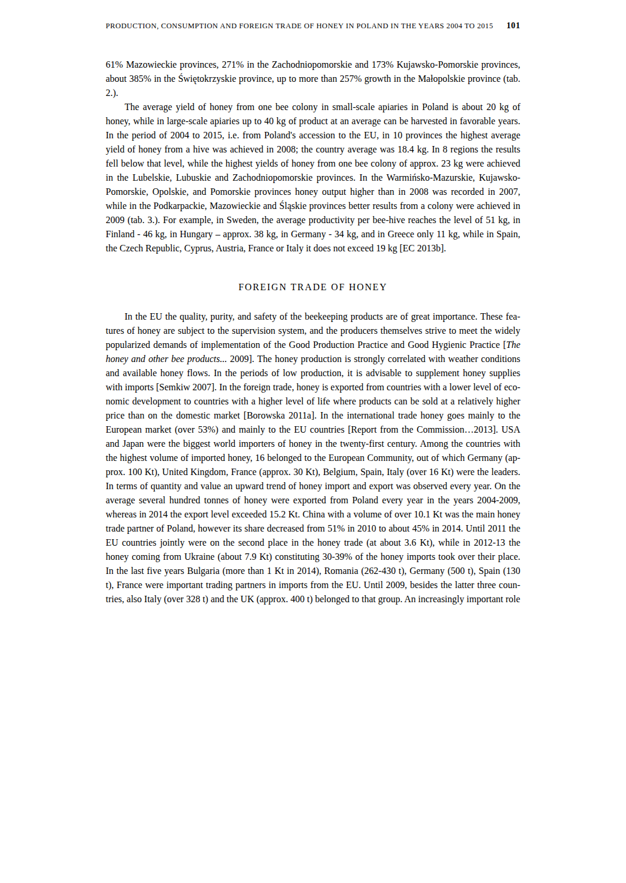Production, consumption and foreign trade of honey in Poland in the years 2004 to 2015 101
61% Mazowieckie provinces, 271% in the Zachodniopomorskie and 173% Kujawsko-Pomorskie provinces, about 385% in the Świętokrzyskie province, up to more than 257% growth in the Małopolskie province (tab. 2.).
The average yield of honey from one bee colony in small-scale apiaries in Poland is about 20 kg of honey, while in large-scale apiaries up to 40 kg of product at an average can be harvested in favorable years. In the period of 2004 to 2015, i.e. from Poland's accession to the EU, in 10 provinces the highest average yield of honey from a hive was achieved in 2008; the country average was 18.4 kg. In 8 regions the results fell below that level, while the highest yields of honey from one bee colony of approx. 23 kg were achieved in the Lubelskie, Lubuskie and Zachodniopomorskie provinces. In the Warmińsko-Mazurskie, Kujawsko-Pomorskie, Opolskie, and Pomorskie provinces honey output higher than in 2008 was recorded in 2007, while in the Podkarpackie, Mazowieckie and Śląskie provinces better results from a colony were achieved in 2009 (tab. 3.). For example, in Sweden, the average productivity per bee-hive reaches the level of 51 kg, in Finland - 46 kg, in Hungary – approx. 38 kg, in Germany - 34 kg, and in Greece only 11 kg, while in Spain, the Czech Republic, Cyprus, Austria, France or Italy it does not exceed 19 kg [EC 2013b].
Foreign trade of honey
In the EU the quality, purity, and safety of the beekeeping products are of great importance. These features of honey are subject to the supervision system, and the producers themselves strive to meet the widely popularized demands of implementation of the Good Production Practice and Good Hygienic Practice [The honey and other bee products... 2009]. The honey production is strongly correlated with weather conditions and available honey flows. In the periods of low production, it is advisable to supplement honey supplies with imports [Semkiw 2007]. In the foreign trade, honey is exported from countries with a lower level of economic development to countries with a higher level of life where products can be sold at a relatively higher price than on the domestic market [Borowska 2011a]. In the international trade honey goes mainly to the European market (over 53%) and mainly to the EU countries [Report from the Commission…2013]. USA and Japan were the biggest world importers of honey in the twenty-first century. Among the countries with the highest volume of imported honey, 16 belonged to the European Community, out of which Germany (approx. 100 Kt), United Kingdom, France (approx. 30 Kt), Belgium, Spain, Italy (over 16 Kt) were the leaders. In terms of quantity and value an upward trend of honey import and export was observed every year. On the average several hundred tonnes of honey were exported from Poland every year in the years 2004-2009, whereas in 2014 the export level exceeded 15.2 Kt. China with a volume of over 10.1 Kt was the main honey trade partner of Poland, however its share decreased from 51% in 2010 to about 45% in 2014. Until 2011 the EU countries jointly were on the second place in the honey trade (at about 3.6 Kt), while in 2012-13 the honey coming from Ukraine (about 7.9 Kt) constituting 30-39% of the honey imports took over their place. In the last five years Bulgaria (more than 1 Kt in 2014), Romania (262-430 t), Germany (500 t), Spain (130 t), France were important trading partners in imports from the EU. Until 2009, besides the latter three countries, also Italy (over 328 t) and the UK (approx. 400 t) belonged to that group. An increasingly important role